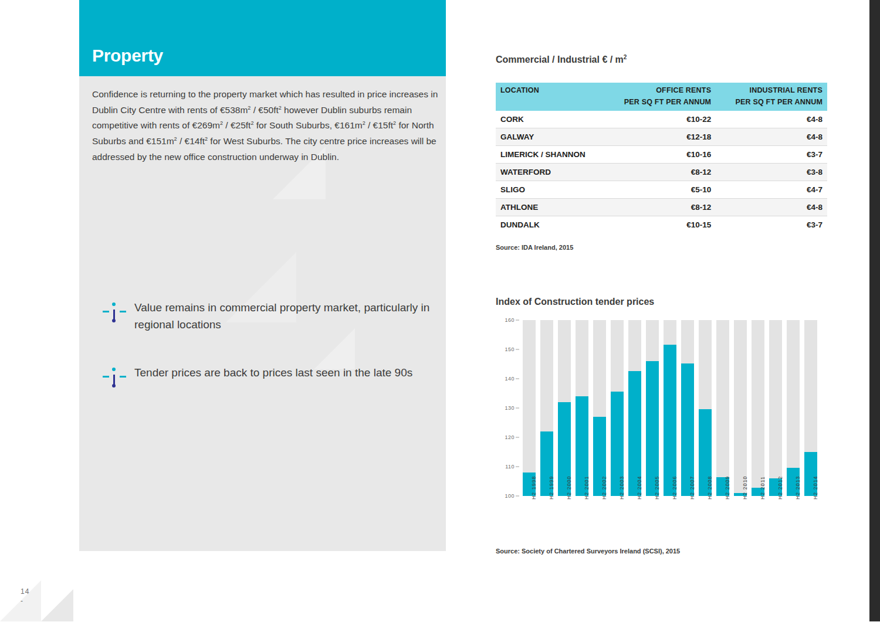Property
Confidence is returning to the property market which has resulted in price increases in Dublin City Centre with rents of €538m2 / €50ft2 however Dublin suburbs remain competitive with rents of €269m2 / €25ft2 for South Suburbs, €161m2 / €15ft2 for North Suburbs and €151m2 / €14ft2 for West Suburbs. The city centre price increases will be addressed by the new office construction underway in Dublin.
Value remains in commercial property market, particularly in regional locations
Tender prices are back to prices last seen in the late 90s
14-
Commercial / Industrial € / m2
| LOCATION | OFFICE RENTS | INDUSTRIAL RENTS |
| --- | --- | --- |
| | PER SQ FT PER ANNUM | PER SQ FT PER ANNUM |
| CORK | €10-22 | €4-8 |
| GALWAY | €12-18 | €4-8 |
| LIMERICK / SHANNON | €10-16 | €3-7 |
| WATERFORD | €8-12 | €3-8 |
| SLIGO | €5-10 | €4-7 |
| ATHLONE | €8-12 | €4-8 |
| DUNDALK | €10-15 | €3-7 |
Source: IDA Ireland, 2015
Index of Construction tender prices
160
150
140
130
120
110
100
H2 1998
H2 1999
H2 2000
H2 2001
H2 2002
H2 2003
H2 2004
H2 2005
H2 2006
H2 2007
H2 2008
H2 2009
H2 2010
H2 2011
H2 2012
H2 2013
H2 2014
Source: Society of Chartered Surveyors Ireland (SCSI), 2015